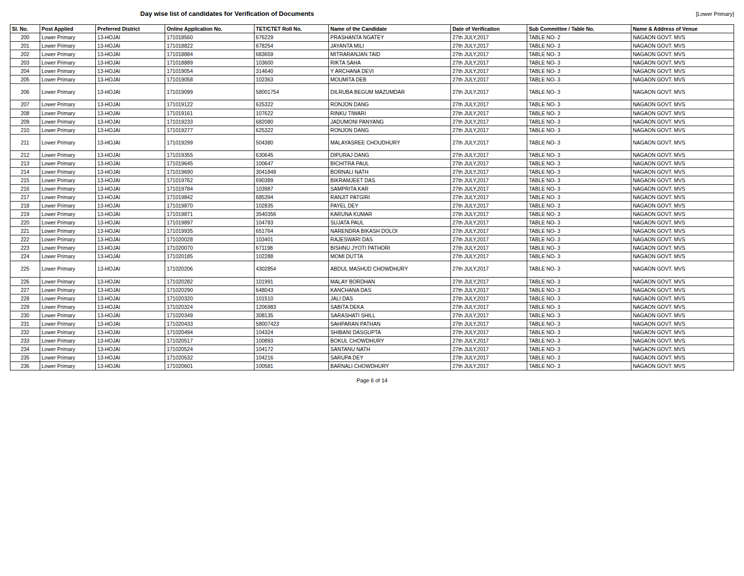Day wise list of candidates for Verification of Documents
[Lower Primary]
| Sl. No. | Post Applied | Preferred District | Online Application No. | TET/CTET Roll No. | Name of the Candidate | Date of Verification | Sub Committee / Table No. | Name & Address of Venue |
| --- | --- | --- | --- | --- | --- | --- | --- | --- |
| 200 | Lower Primary | 13-HOJAI | 171018560 | 676229 | PRASHANTA NGATEY | 27th JULY,2017 | TABLE NO- 2 | NAGAON GOVT. MVS |
| 201 | Lower Primary | 13-HOJAI | 171018822 | 678254 | JAYANTA MILI | 27th JULY,2017 | TABLE NO- 3 | NAGAON GOVT. MVS |
| 202 | Lower Primary | 13-HOJAI | 171018884 | 683659 | MITRARANJAN TAID | 27th JULY,2017 | TABLE NO- 3 | NAGAON GOVT. MVS |
| 203 | Lower Primary | 13-HOJAI | 171018889 | 103600 | RIKTA SAHA | 27th JULY,2017 | TABLE NO- 3 | NAGAON GOVT. MVS |
| 204 | Lower Primary | 13-HOJAI | 171019054 | 314640 | Y ARCHANA DEVI | 27th JULY,2017 | TABLE NO- 3 | NAGAON GOVT. MVS |
| 205 | Lower Primary | 13-HOJAI | 171019058 | 102363 | MOUMITA DEB | 27th JULY,2017 | TABLE NO- 3 | NAGAON GOVT. MVS |
| 206 | Lower Primary | 13-HOJAI | 171019099 | 58001754 | DILRUBA BEGUM MAZUMDAR | 27th JULY,2017 | TABLE NO- 3 | NAGAON GOVT. MVS |
| 207 | Lower Primary | 13-HOJAI | 171019122 | 625322 | RONJON DANG | 27th JULY,2017 | TABLE NO- 3 | NAGAON GOVT. MVS |
| 208 | Lower Primary | 13-HOJAI | 171019161 | 107622 | RINKU TIWARI | 27th JULY,2017 | TABLE NO- 3 | NAGAON GOVT. MVS |
| 209 | Lower Primary | 13-HOJAI | 171019233 | 682080 | JADUMONI PANYANG | 27th JULY,2017 | TABLE NO- 3 | NAGAON GOVT. MVS |
| 210 | Lower Primary | 13-HOJAI | 171019277 | 625322 | RONJON DANG | 27th JULY,2017 | TABLE NO- 3 | NAGAON GOVT. MVS |
| 211 | Lower Primary | 13-HOJAI | 171019299 | 504380 | MALAYASREE CHOUDHURY | 27th JULY,2017 | TABLE NO- 3 | NAGAON GOVT. MVS |
| 212 | Lower Primary | 13-HOJAI | 171019355 | 630645 | DIPURAJ DANG | 27th JULY,2017 | TABLE NO- 3 | NAGAON GOVT. MVS |
| 213 | Lower Primary | 13-HOJAI | 171019645 | 100647 | BICHITRA PAUL | 27th JULY,2017 | TABLE NO- 3 | NAGAON GOVT. MVS |
| 214 | Lower Primary | 13-HOJAI | 171019690 | 3041849 | BORNALI NATH | 27th JULY,2017 | TABLE NO- 3 | NAGAON GOVT. MVS |
| 215 | Lower Primary | 13-HOJAI | 171019762 | 690389 | BIKRAMJEET DAS | 27th JULY,2017 | TABLE NO- 3 | NAGAON GOVT. MVS |
| 216 | Lower Primary | 13-HOJAI | 171019784 | 103987 | SAMPRITA KAR | 27th JULY,2017 | TABLE NO- 3 | NAGAON GOVT. MVS |
| 217 | Lower Primary | 13-HOJAI | 171019842 | 685394 | RANJIT PATGIRI | 27th JULY,2017 | TABLE NO- 3 | NAGAON GOVT. MVS |
| 218 | Lower Primary | 13-HOJAI | 171019870 | 102835 | PAYEL DEY | 27th JULY,2017 | TABLE NO- 3 | NAGAON GOVT. MVS |
| 219 | Lower Primary | 13-HOJAI | 171019871 | 3540356 | KARUNA KUMAR | 27th JULY,2017 | TABLE NO- 3 | NAGAON GOVT. MVS |
| 220 | Lower Primary | 13-HOJAI | 171019897 | 104783 | SUJATA PAUL | 27th JULY,2017 | TABLE NO- 3 | NAGAON GOVT. MVS |
| 221 | Lower Primary | 13-HOJAI | 171019935 | 651764 | NARENDRA BIKASH DOLOI | 27th JULY,2017 | TABLE NO- 3 | NAGAON GOVT. MVS |
| 222 | Lower Primary | 13-HOJAI | 171020028 | 103401 | RAJESWARI DAS | 27th JULY,2017 | TABLE NO- 3 | NAGAON GOVT. MVS |
| 223 | Lower Primary | 13-HOJAI | 171020070 | 671198 | BISHNU JYOTI PATHORI | 27th JULY,2017 | TABLE NO- 3 | NAGAON GOVT. MVS |
| 224 | Lower Primary | 13-HOJAI | 171020185 | 102288 | MOMI DUTTA | 27th JULY,2017 | TABLE NO- 3 | NAGAON GOVT. MVS |
| 225 | Lower Primary | 13-HOJAI | 171020206 | 4302854 | ABDUL MASHUD CHOWDHURY | 27th JULY,2017 | TABLE NO- 3 | NAGAON GOVT. MVS |
| 226 | Lower Primary | 13-HOJAI | 171020282 | 101991 | MALAY BORDHAN | 27th JULY,2017 | TABLE NO- 3 | NAGAON GOVT. MVS |
| 227 | Lower Primary | 13-HOJAI | 171020290 | 648043 | KANCHANA DAS | 27th JULY,2017 | TABLE NO- 3 | NAGAON GOVT. MVS |
| 228 | Lower Primary | 13-HOJAI | 171020320 | 101510 | JALI DAS | 27th JULY,2017 | TABLE NO- 3 | NAGAON GOVT. MVS |
| 229 | Lower Primary | 13-HOJAI | 171020324 | 1206983 | SABITA DEKA | 27th JULY,2017 | TABLE NO- 3 | NAGAON GOVT. MVS |
| 230 | Lower Primary | 13-HOJAI | 171020349 | 308135 | SARASHATI SHILL | 27th JULY,2017 | TABLE NO- 3 | NAGAON GOVT. MVS |
| 231 | Lower Primary | 13-HOJAI | 171020433 | 58007423 | SAHPARAN PATHAN | 27th JULY,2017 | TABLE NO- 3 | NAGAON GOVT. MVS |
| 232 | Lower Primary | 13-HOJAI | 171020494 | 104324 | SHIBANI DASGUPTA | 27th JULY,2017 | TABLE NO- 3 | NAGAON GOVT. MVS |
| 233 | Lower Primary | 13-HOJAI | 171020517 | 100893 | BOKUL CHOWDHURY | 27th JULY,2017 | TABLE NO- 3 | NAGAON GOVT. MVS |
| 234 | Lower Primary | 13-HOJAI | 171020524 | 104172 | SANTANU NATH | 27th JULY,2017 | TABLE NO- 3 | NAGAON GOVT. MVS |
| 235 | Lower Primary | 13-HOJAI | 171020532 | 104216 | SARUPA DEY | 27th JULY,2017 | TABLE NO- 3 | NAGAON GOVT. MVS |
| 236 | Lower Primary | 13-HOJAI | 171020601 | 100581 | BARNALI CHOWDHURY | 27th JULY,2017 | TABLE NO- 3 | NAGAON GOVT. MVS |
Page 6 of 14